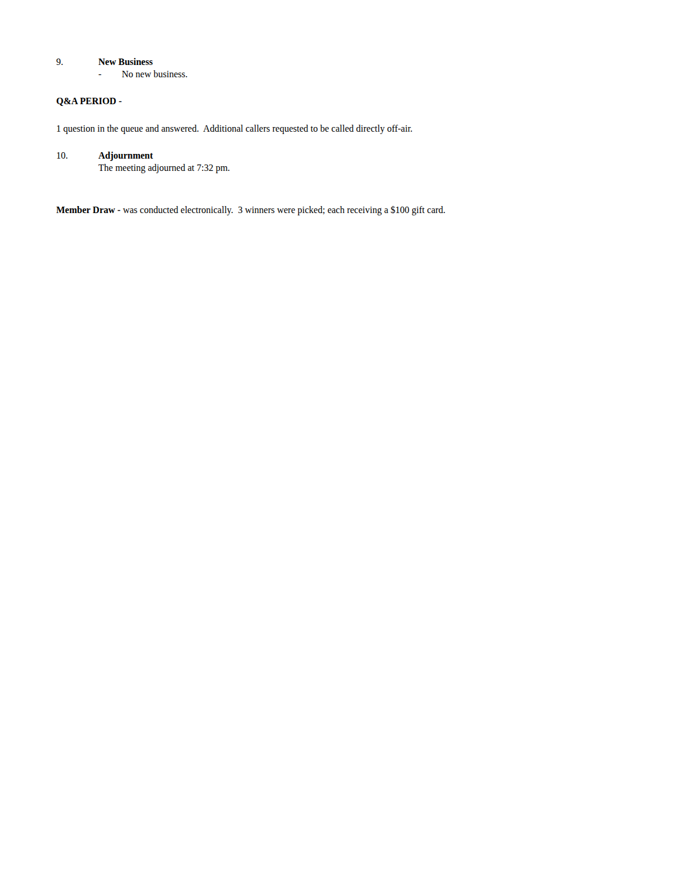9. New Business
- No new business.
Q&A PERIOD -
1 question in the queue and answered. Additional callers requested to be called directly off-air.
10. Adjournment
The meeting adjourned at 7:32 pm.
Member Draw - was conducted electronically. 3 winners were picked; each receiving a $100 gift card.